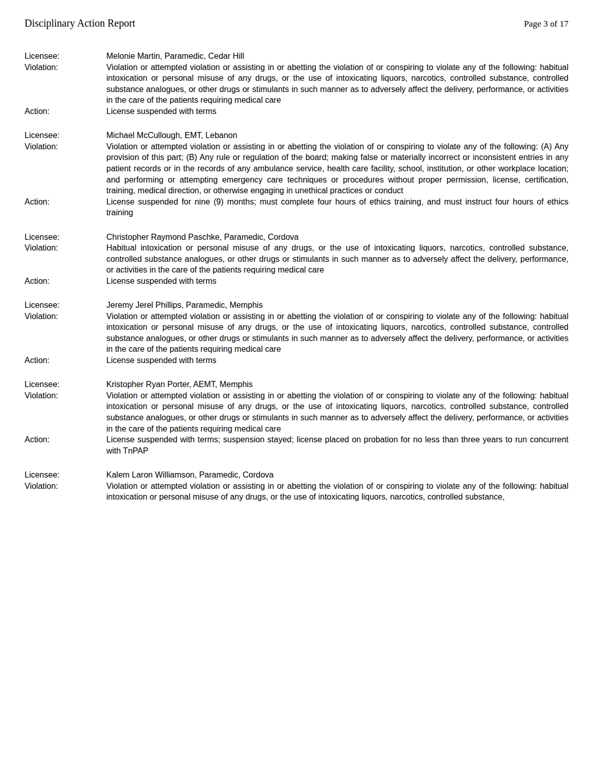Disciplinary Action Report Page 3 of 17
Licensee:
Melonie Martin, Paramedic, Cedar Hill
Violation:
Violation or attempted violation or assisting in or abetting the violation of or conspiring to violate any of the following: habitual intoxication or personal misuse of any drugs, or the use of intoxicating liquors, narcotics, controlled substance, controlled substance analogues, or other drugs or stimulants in such manner as to adversely affect the delivery, performance, or activities in the care of the patients requiring medical care
Action:
License suspended with terms
Licensee:
Michael McCullough, EMT, Lebanon
Violation:
Violation or attempted violation or assisting in or abetting the violation of or conspiring to violate any of the following: (A) Any provision of this part; (B) Any rule or regulation of the board; making false or materially incorrect or inconsistent entries in any patient records or in the records of any ambulance service, health care facility, school, institution, or other workplace location; and performing or attempting emergency care techniques or procedures without proper permission, license, certification, training, medical direction, or otherwise engaging in unethical practices or conduct
Action:
License suspended for nine (9) months; must complete four hours of ethics training, and must instruct four hours of ethics training
Licensee:
Christopher Raymond Paschke, Paramedic, Cordova
Violation:
Habitual intoxication or personal misuse of any drugs, or the use of intoxicating liquors, narcotics, controlled substance, controlled substance analogues, or other drugs or stimulants in such manner as to adversely affect the delivery, performance, or activities in the care of the patients requiring medical care
Action:
License suspended with terms
Licensee:
Jeremy Jerel Phillips, Paramedic, Memphis
Violation:
Violation or attempted violation or assisting in or abetting the violation of or conspiring to violate any of the following: habitual intoxication or personal misuse of any drugs, or the use of intoxicating liquors, narcotics, controlled substance, controlled substance analogues, or other drugs or stimulants in such manner as to adversely affect the delivery, performance, or activities in the care of the patients requiring medical care
Action:
License suspended with terms
Licensee:
Kristopher Ryan Porter, AEMT, Memphis
Violation:
Violation or attempted violation or assisting in or abetting the violation of or conspiring to violate any of the following: habitual intoxication or personal misuse of any drugs, or the use of intoxicating liquors, narcotics, controlled substance, controlled substance analogues, or other drugs or stimulants in such manner as to adversely affect the delivery, performance, or activities in the care of the patients requiring medical care
Action:
License suspended with terms; suspension stayed; license placed on probation for no less than three years to run concurrent with TnPAP
Licensee:
Kalem Laron Williamson, Paramedic, Cordova
Violation:
Violation or attempted violation or assisting in or abetting the violation of or conspiring to violate any of the following: habitual intoxication or personal misuse of any drugs, or the use of intoxicating liquors, narcotics, controlled substance,